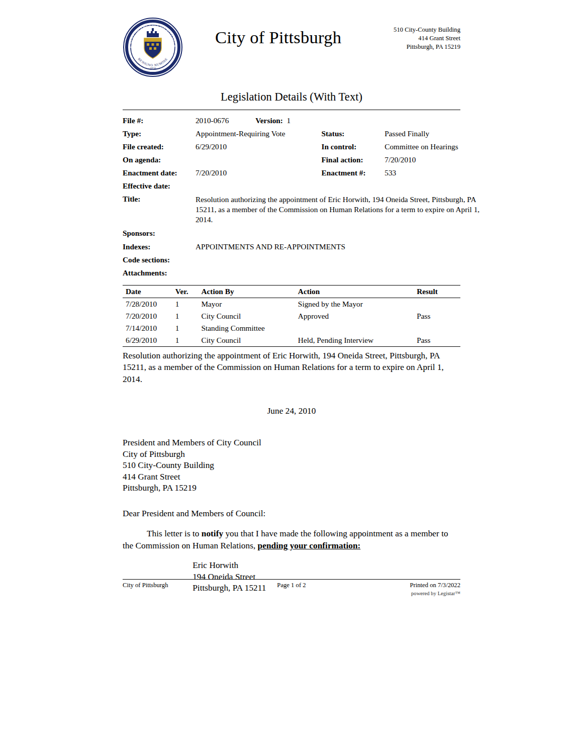THE SEAL OF THE CITY OF PITTSBURGH BENIGNO NUMINE 1816
City of Pittsburgh
510 City-County Building
414 Grant Street
Pittsburgh, PA 15219
Legislation Details (With Text)
File #:
2010-0676Version: 1
Type:
Appointment-Requiring Vote
Status:
Passed Finally
File created:
6/29/2010
In control:
Committee on Hearings
On agenda:
Final action:
7/20/2010
Enactment date:
7/20/2010
Enactment #:
533
Effective date:
Title:
Resolution authorizing the appointment of Eric Horwith, 194 Oneida Street, Pittsburgh, PA 15211, as a member of the Commission on Human Relations for a term to expire on April 1, 2014.
Sponsors:
Indexes:
APPOINTMENTS AND RE-APPOINTMENTS
Code sections:
Attachments:
| Date | Ver. | Action By | Action | Result |
| --- | --- | --- | --- | --- |
| 7/28/2010 | 1 | Mayor | Signed by the Mayor | |
| 7/20/2010 | 1 | City Council | Approved | Pass |
| 7/14/2010 | 1 | Standing Committee | | |
| 6/29/2010 | 1 | City Council | Held, Pending Interview | Pass |
Resolution authorizing the appointment of Eric Horwith, 194 Oneida Street, Pittsburgh, PA 15211, as a member of the Commission on Human Relations for a term to expire on April 1, 2014.
June 24, 2010
President and Members of City Council
City of Pittsburgh
510 City-County Building
414 Grant Street
Pittsburgh, PA 15219
Dear President and Members of Council:
This letter is to notify you that I have made the following appointment as a member to the Commission on Human Relations, pending your confirmation:
Eric Horwith
194 Oneida Street
Pittsburgh, PA 15211
City of Pittsburgh
Page 1 of 2
Printed on 7/3/2022
powered by Legistar™